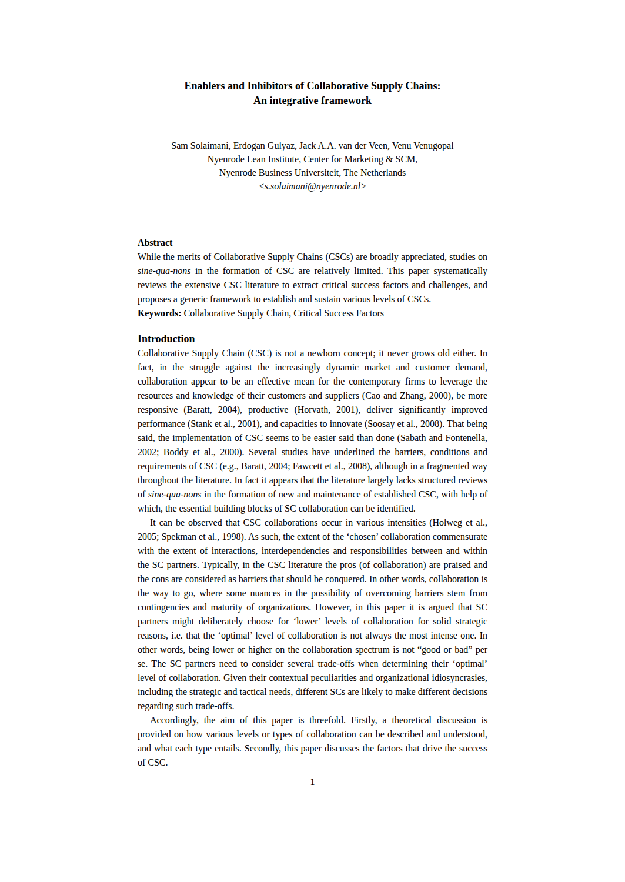Enablers and Inhibitors of Collaborative Supply Chains:
An integrative framework
Sam Solaimani, Erdogan Gulyaz, Jack A.A. van der Veen, Venu Venugopal
Nyenrode Lean Institute, Center for Marketing & SCM,
Nyenrode Business Universiteit, The Netherlands
<s.solaimani@nyenrode.nl>
Abstract
While the merits of Collaborative Supply Chains (CSCs) are broadly appreciated, studies on sine-qua-nons in the formation of CSC are relatively limited. This paper systematically reviews the extensive CSC literature to extract critical success factors and challenges, and proposes a generic framework to establish and sustain various levels of CSCs.
Keywords: Collaborative Supply Chain, Critical Success Factors
Introduction
Collaborative Supply Chain (CSC) is not a newborn concept; it never grows old either. In fact, in the struggle against the increasingly dynamic market and customer demand, collaboration appear to be an effective mean for the contemporary firms to leverage the resources and knowledge of their customers and suppliers (Cao and Zhang, 2000), be more responsive (Baratt, 2004), productive (Horvath, 2001), deliver significantly improved performance (Stank et al., 2001), and capacities to innovate (Soosay et al., 2008). That being said, the implementation of CSC seems to be easier said than done (Sabath and Fontenella, 2002; Boddy et al., 2000). Several studies have underlined the barriers, conditions and requirements of CSC (e.g., Baratt, 2004; Fawcett et al., 2008), although in a fragmented way throughout the literature. In fact it appears that the literature largely lacks structured reviews of sine-qua-nons in the formation of new and maintenance of established CSC, with help of which, the essential building blocks of SC collaboration can be identified.
It can be observed that CSC collaborations occur in various intensities (Holweg et al., 2005; Spekman et al., 1998). As such, the extent of the ‘chosen’ collaboration commensurate with the extent of interactions, interdependencies and responsibilities between and within the SC partners. Typically, in the CSC literature the pros (of collaboration) are praised and the cons are considered as barriers that should be conquered. In other words, collaboration is the way to go, where some nuances in the possibility of overcoming barriers stem from contingencies and maturity of organizations. However, in this paper it is argued that SC partners might deliberately choose for ‘lower’ levels of collaboration for solid strategic reasons, i.e. that the ‘optimal’ level of collaboration is not always the most intense one. In other words, being lower or higher on the collaboration spectrum is not “good or bad” per se. The SC partners need to consider several trade-offs when determining their ‘optimal’ level of collaboration. Given their contextual peculiarities and organizational idiosyncrasies, including the strategic and tactical needs, different SCs are likely to make different decisions regarding such trade-offs.
Accordingly, the aim of this paper is threefold. Firstly, a theoretical discussion is provided on how various levels or types of collaboration can be described and understood, and what each type entails. Secondly, this paper discusses the factors that drive the success of CSC.
1